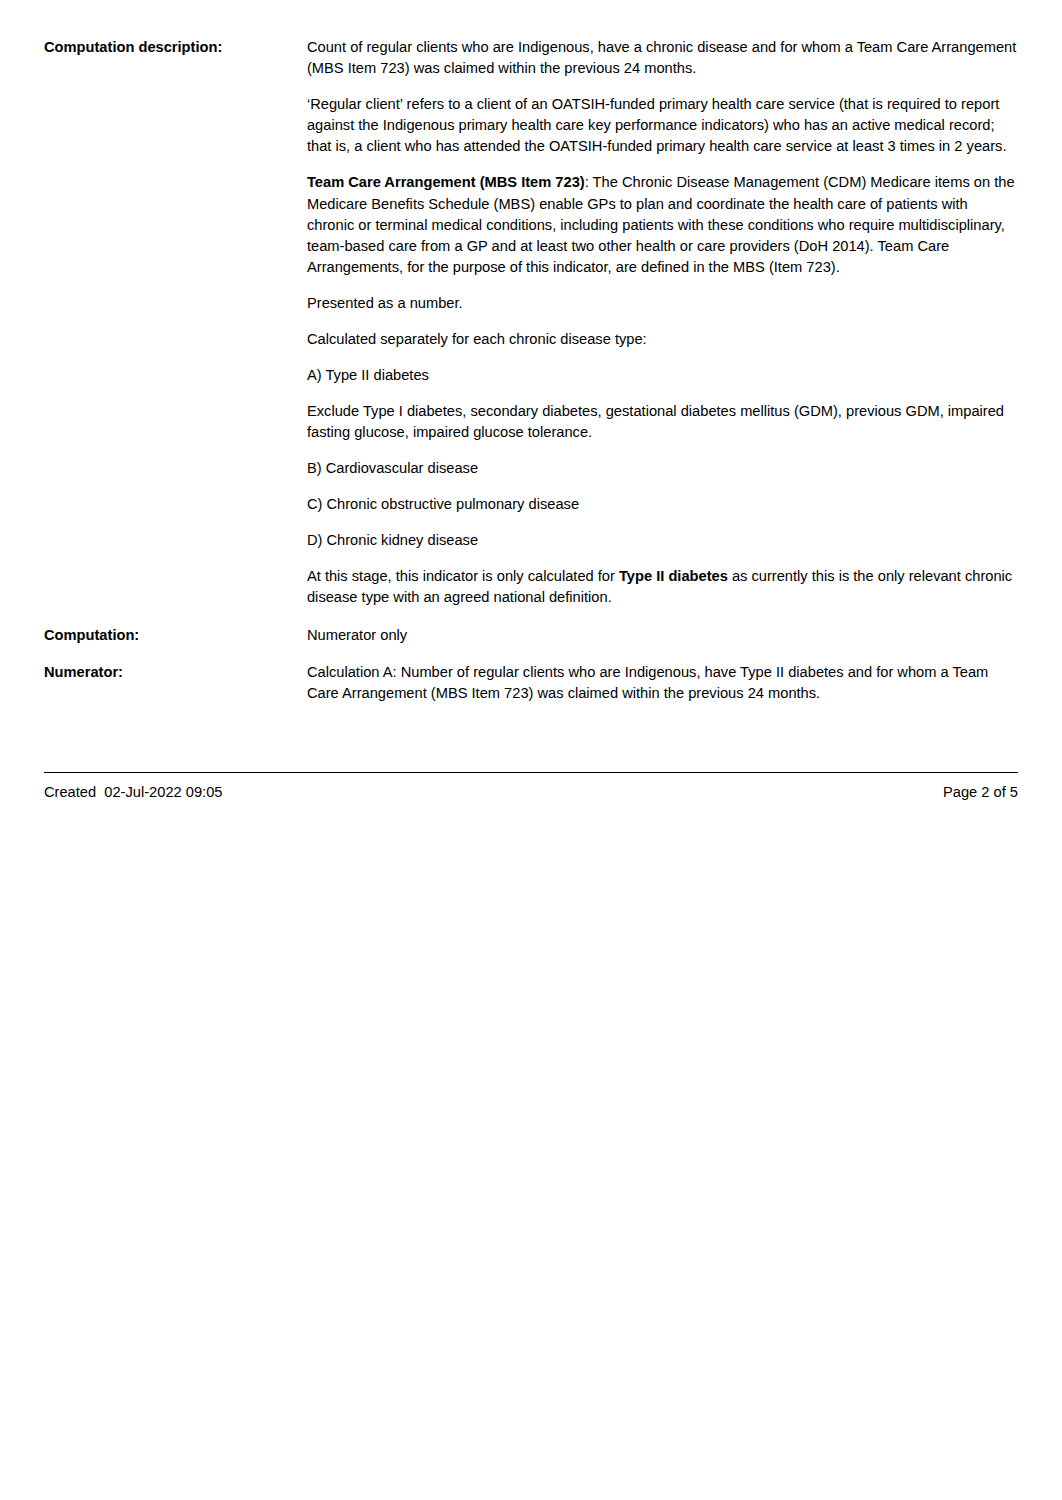| Computation description: | Count of regular clients who are Indigenous, have a chronic disease and for whom a Team Care Arrangement (MBS Item 723) was claimed within the previous 24 months. ‘Regular client’ refers to a client of an OATSIH-funded primary health care service (that is required to report against the Indigenous primary health care key performance indicators) who has an active medical record; that is, a client who has attended the OATSIH-funded primary health care service at least 3 times in 2 years. Team Care Arrangement (MBS Item 723) : The Chronic Disease Management (CDM) Medicare items on the Medicare Benefits Schedule (MBS) enable GPs to plan and coordinate the health care of patients with chronic or terminal medical conditions, including patients with these conditions who require multidisciplinary, team-based care from a GP and at least two other health or care providers (DoH 2014). Team Care Arrangements, for the purpose of this indicator, are defined in the MBS (Item 723). Presented as a number. Calculated separately for each chronic disease type: A) Type II diabetes Exclude Type I diabetes, secondary diabetes, gestational diabetes mellitus (GDM), previous GDM, impaired fasting glucose, impaired glucose tolerance. B) Cardiovascular disease C) Chronic obstructive pulmonary disease D) Chronic kidney disease At this stage, this indicator is only calculated for Type II diabetes as currently this is the only relevant chronic disease type with an agreed national definition. |
| Computation: | Numerator only |
| Numerator: | Calculation A: Number of regular clients who are Indigenous, have Type II diabetes and for whom a Team Care Arrangement (MBS Item 723) was claimed within the previous 24 months. |
Created 02-Jul-2022 09:05 Page 2 of 5